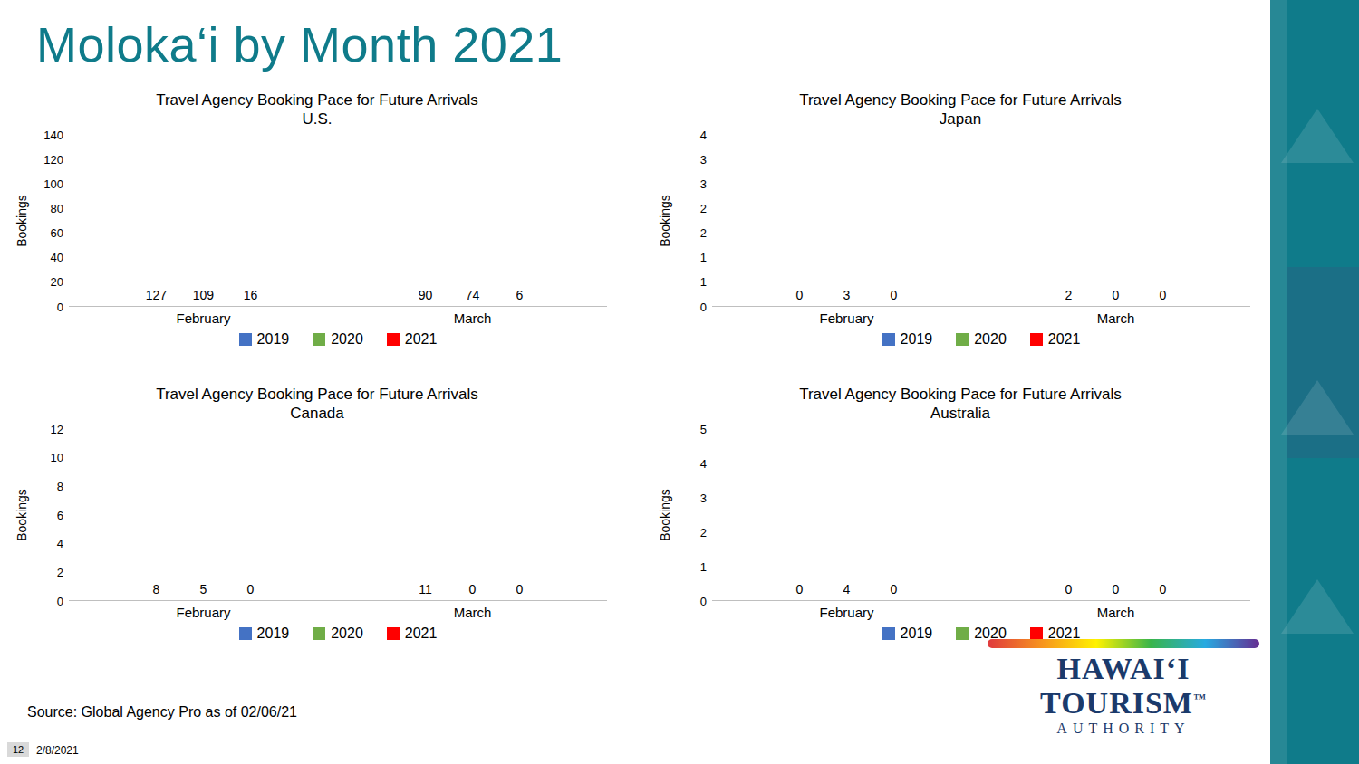Moloka‘i by Month 2021
Travel Agency Booking Pace for Future Arrivals U.S.
Bookings 140 120 100 80 60 40 20 0
127
109
16
90
74
6
February March
2019 2020 2021
Travel Agency Booking Pace for Future Arrivals Japan
Bookings 4 3 3 2 2 1 1 0
0
3
0
2
0
0
February March
2019 2020 2021
Travel Agency Booking Pace for Future Arrivals Canada
Bookings 12 10 8 6 4 2 0
8
5
0
11
0
0
February March
2019 2020 2021
Travel Agency Booking Pace for Future Arrivals Australia
Bookings 5 4 3 2 1 0
0
4
0
0
0
0
February March
2019 2020 2021
Source: Global Agency Pro as of 02/06/21
12
2/8/2021
HAWAI‘I TOURISM™
AUTHORITY